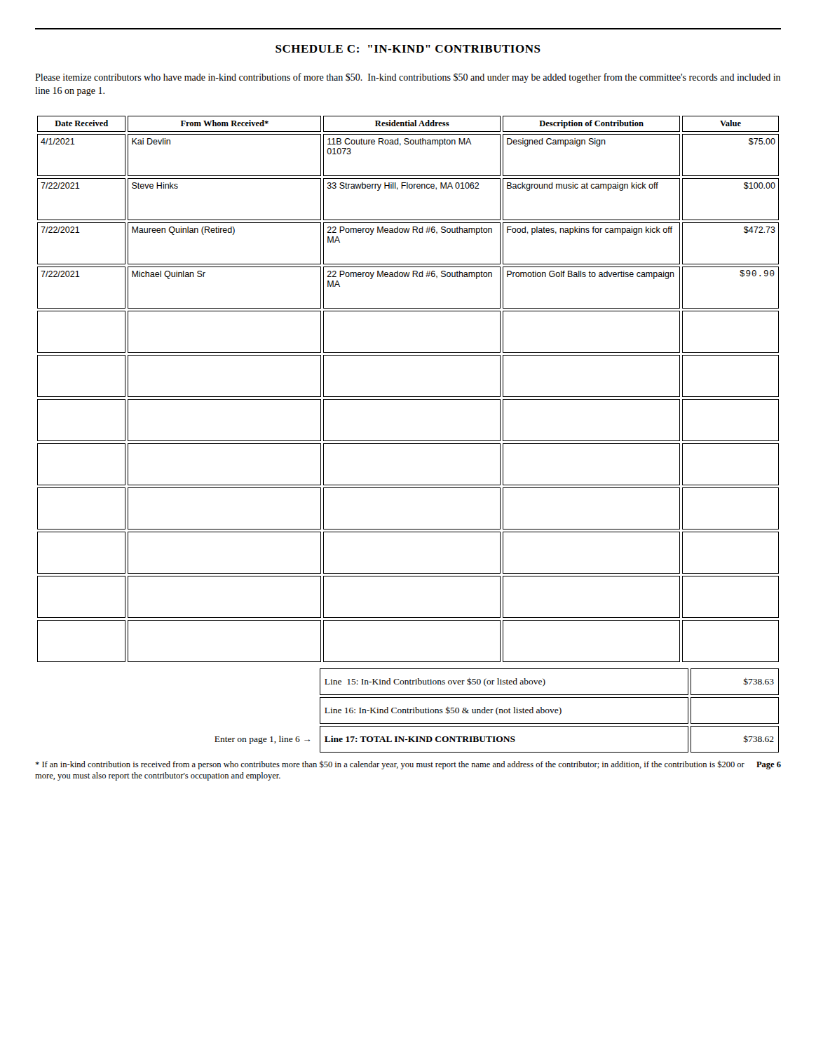SCHEDULE C: "IN-KIND" CONTRIBUTIONS
Please itemize contributors who have made in-kind contributions of more than $50. In-kind contributions $50 and under may be added together from the committee's records and included in line 16 on page 1.
| Date Received | From Whom Received* | Residential Address | Description of Contribution | Value |
| --- | --- | --- | --- | --- |
| 4/1/2021 | Kai Devlin | 11B Couture Road, Southampton MA 01073 | Designed Campaign Sign | $75.00 |
| 7/22/2021 | Steve Hinks | 33 Strawberry Hill, Florence, MA 01062 | Background music at campaign kick off | $100.00 |
| 7/22/2021 | Maureen Quinlan (Retired) | 22 Pomeroy Meadow Rd #6, Southampton MA | Food, plates, napkins for campaign kick off | $472.73 |
| 7/22/2021 | Michael Quinlan Sr | 22 Pomeroy Meadow Rd #6, Southampton MA | Promotion Golf Balls to advertise campaign | $90.90 |
| | Line 15: In-Kind Contributions over $50 (or listed above) | $738.63 |
| | Line 16: In-Kind Contributions $50 & under (not listed above) | |
| Enter on page 1, line 6 → | Line 17: TOTAL IN-KIND CONTRIBUTIONS | $738.62 |
Page 6 * If an in-kind contribution is received from a person who contributes more than $50 in a calendar year, you must report the name and address of the contributor; in addition, if the contribution is $200 or more, you must also report the contributor's occupation and employer.